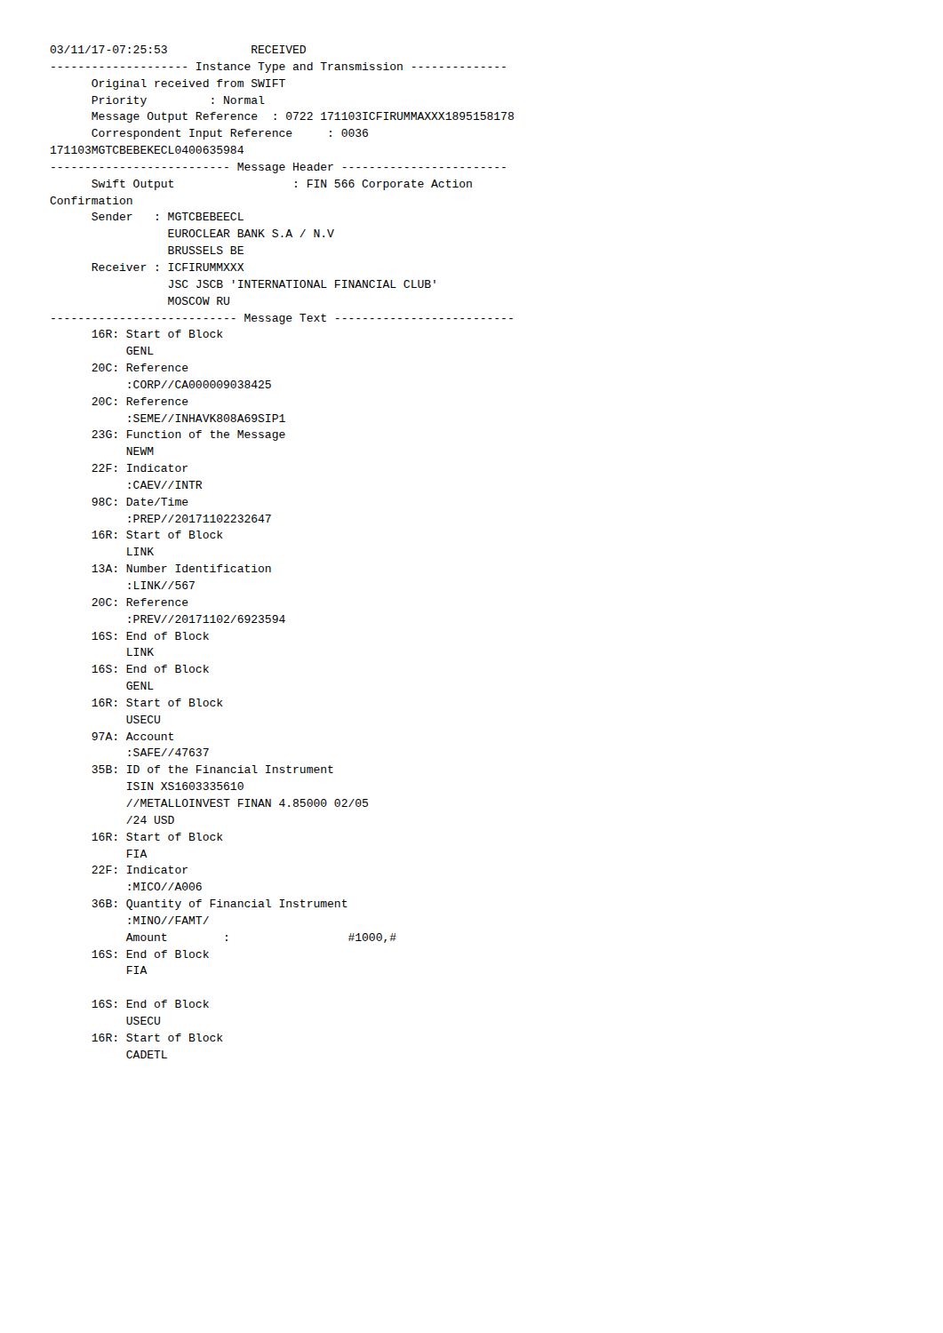03/11/17-07:25:53            RECEIVED
-------------------- Instance Type and Transmission --------------
      Original received from SWIFT
      Priority         : Normal
      Message Output Reference  : 0722 171103ICFIRUMMAXXX1895158178
      Correspondent Input Reference     : 0036
171103MGTCBEBEKECL0400635984
-------------------------- Message Header ------------------------
      Swift Output                 : FIN 566 Corporate Action
Confirmation
      Sender   : MGTCBEBEECL
                 EUROCLEAR BANK S.A / N.V
                 BRUSSELS BE
      Receiver : ICFIRUMMXXX
                 JSC JSCB 'INTERNATIONAL FINANCIAL CLUB'
                 MOSCOW RU
--------------------------- Message Text --------------------------
      16R: Start of Block
           GENL
      20C: Reference
           :CORP//CA000009038425
      20C: Reference
           :SEME//INHAVK808A69SIP1
      23G: Function of the Message
           NEWM
      22F: Indicator
           :CAEV//INTR
      98C: Date/Time
           :PREP//20171102232647
      16R: Start of Block
           LINK
      13A: Number Identification
           :LINK//567
      20C: Reference
           :PREV//20171102/6923594
      16S: End of Block
           LINK
      16S: End of Block
           GENL
      16R: Start of Block
           USECU
      97A: Account
           :SAFE//47637
      35B: ID of the Financial Instrument
           ISIN XS1603335610
           //METALLOINVEST FINAN 4.85000 02/05
           /24 USD
      16R: Start of Block
           FIA
      22F: Indicator
           :MICO//A006
      36B: Quantity of Financial Instrument
           :MINO//FAMT/
           Amount        :                 #1000,#
      16S: End of Block
           FIA

      16S: End of Block
           USECU
      16R: Start of Block
           CADETL